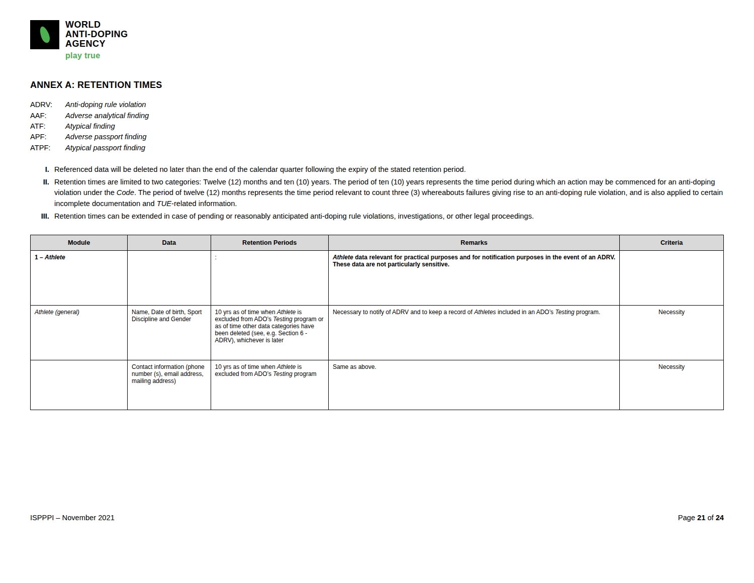WORLD ANTI-DOPING AGENCY play true
ANNEX A: RETENTION TIMES
ADRV: Anti-doping rule violation
AAF: Adverse analytical finding
ATF: Atypical finding
APF: Adverse passport finding
ATPF: Atypical passport finding
Referenced data will be deleted no later than the end of the calendar quarter following the expiry of the stated retention period.
Retention times are limited to two categories: Twelve (12) months and ten (10) years. The period of ten (10) years represents the time period during which an action may be commenced for an anti-doping violation under the Code. The period of twelve (12) months represents the time period relevant to count three (3) whereabouts failures giving rise to an anti-doping rule violation, and is also applied to certain incomplete documentation and TUE-related information.
Retention times can be extended in case of pending or reasonably anticipated anti-doping rule violations, investigations, or other legal proceedings.
| Module | Data | Retention Periods | Remarks | Criteria |
| --- | --- | --- | --- | --- |
| 1 – Athlete | | : | Athlete data relevant for practical purposes and for notification purposes in the event of an ADRV. These data are not particularly sensitive. | |
| Athlete (general) | Name, Date of birth, Sport Discipline and Gender | 10 yrs as of time when Athlete is excluded from ADO’s Testing program or as of time other data categories have been deleted (see, e.g. Section 6 - ADRV), whichever is later | Necessary to notify of ADRV and to keep a record of Athletes included in an ADO’s Testing program. | Necessity |
| | Contact information (phone number (s), email address, mailing address) | 10 yrs as of time when Athlete is excluded from ADO’s Testing program | Same as above. | Necessity |
ISPPPI – November 2021
Page 21 of 24